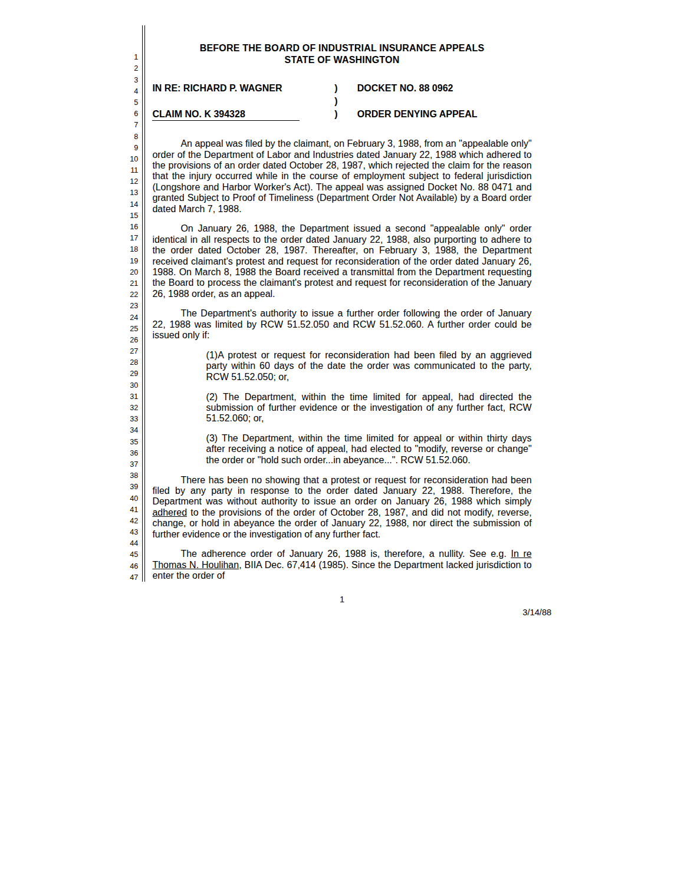1
2
3
4
5
6
7
8
9
10
11
12
13
14
15
16
17
18
19
20
21
22
23
24
25
26
27
28
29
30
31
32
33
34
35
36
37
38
39
40
41
42
43
44
45
46
47
BEFORE THE BOARD OF INDUSTRIAL INSURANCE APPEALS
STATE OF WASHINGTON
| IN RE: RICHARD P. WAGNER | ) | DOCKET NO. 88 0962 |
| | ) | |
| CLAIM NO. K 394328 | ) | ORDER DENYING APPEAL |
An appeal was filed by the claimant, on February 3, 1988, from an "appealable only" order of the Department of Labor and Industries dated January 22, 1988 which adhered to the provisions of an order dated October 28, 1987, which rejected the claim for the reason that the injury occurred while in the course of employment subject to federal jurisdiction (Longshore and Harbor Worker's Act). The appeal was assigned Docket No. 88 0471 and granted Subject to Proof of Timeliness (Department Order Not Available) by a Board order dated March 7, 1988.
On January 26, 1988, the Department issued a second "appealable only" order identical in all respects to the order dated January 22, 1988, also purporting to adhere to the order dated October 28, 1987. Thereafter, on February 3, 1988, the Department received claimant's protest and request for reconsideration of the order dated January 26, 1988. On March 8, 1988 the Board received a transmittal from the Department requesting the Board to process the claimant's protest and request for reconsideration of the January 26, 1988 order, as an appeal.
The Department's authority to issue a further order following the order of January 22, 1988 was limited by RCW 51.52.050 and RCW 51.52.060. A further order could be issued only if:
(1) A protest or request for reconsideration had been filed by an aggrieved party within 60 days of the date the order was communicated to the party, RCW 51.52.050; or,
(2) The Department, within the time limited for appeal, had directed the submission of further evidence or the investigation of any further fact, RCW 51.52.060; or,
(3) The Department, within the time limited for appeal or within thirty days after receiving a notice of appeal, had elected to "modify, reverse or change" the order or "hold such order...in abeyance...". RCW 51.52.060.
There has been no showing that a protest or request for reconsideration had been filed by any party in response to the order dated January 22, 1988. Therefore, the Department was without authority to issue an order on January 26, 1988 which simply adhered to the provisions of the order of October 28, 1987, and did not modify, reverse, change, or hold in abeyance the order of January 22, 1988, nor direct the submission of further evidence or the investigation of any further fact.
The adherence order of January 26, 1988 is, therefore, a nullity. See e.g. In re Thomas N. Houlihan, BIIA Dec. 67,414 (1985). Since the Department lacked jurisdiction to enter the order of
1
3/14/88